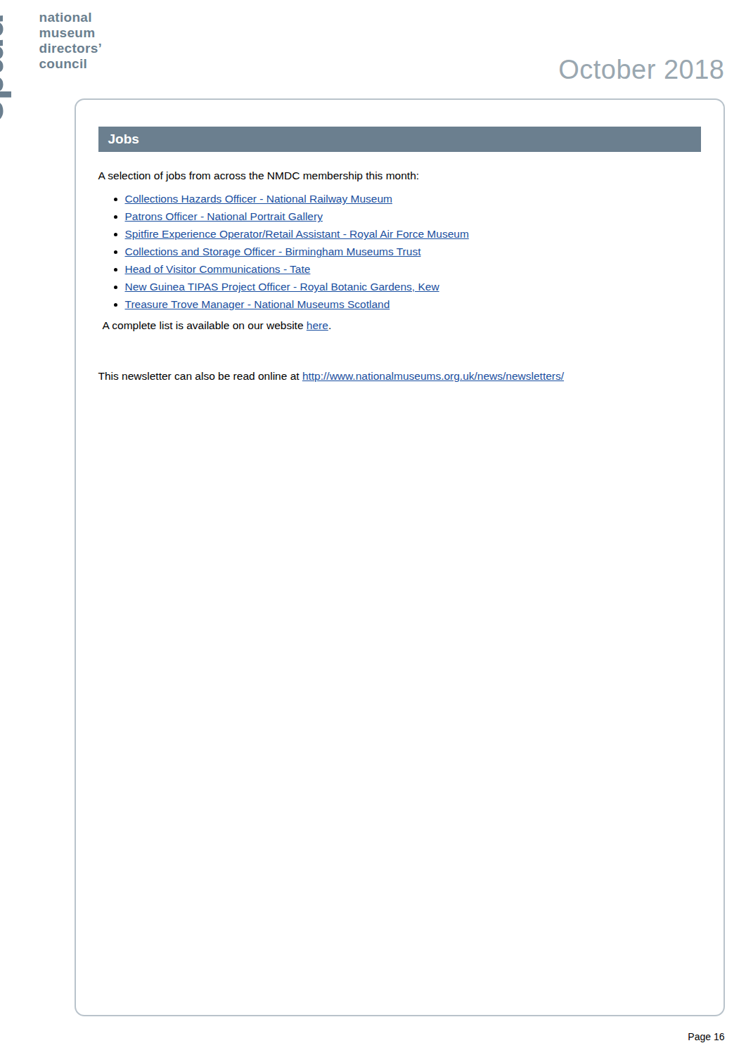nmdc
national
museum
directors’
council
October 2018
Jobs
A selection of jobs from across the NMDC membership this month:
Collections Hazards Officer - National Railway Museum
Patrons Officer - National Portrait Gallery
Spitfire Experience Operator/Retail Assistant - Royal Air Force Museum
Collections and Storage Officer - Birmingham Museums Trust
Head of Visitor Communications - Tate
New Guinea TIPAS Project Officer - Royal Botanic Gardens, Kew
Treasure Trove Manager - National Museums Scotland
A complete list is available on our website here.
This newsletter can also be read online at http://www.nationalmuseums.org.uk/news/newsletters/
Page 16